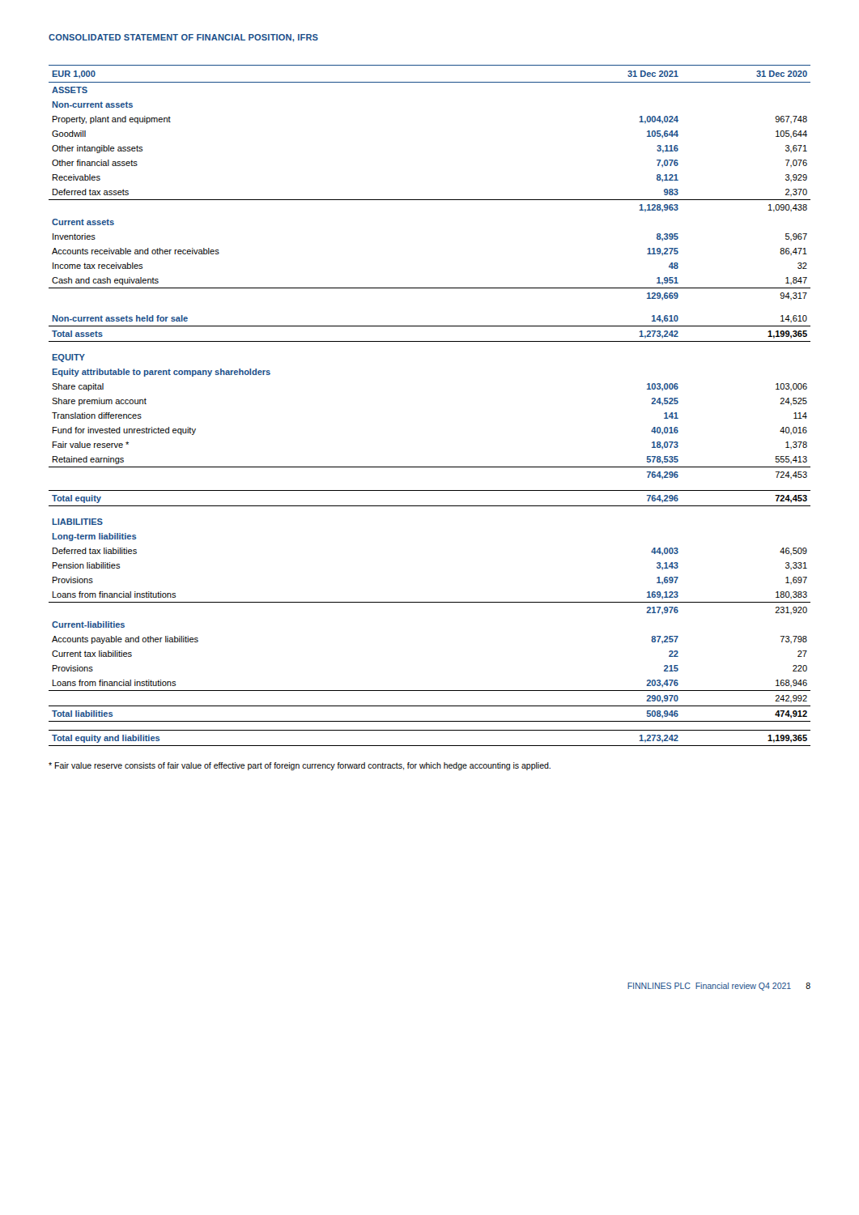CONSOLIDATED STATEMENT OF FINANCIAL POSITION, IFRS
| EUR 1,000 | 31 Dec 2021 | 31 Dec 2020 |
| --- | --- | --- |
| ASSETS | | |
| Non-current assets | | |
| Property, plant and equipment | 1,004,024 | 967,748 |
| Goodwill | 105,644 | 105,644 |
| Other intangible assets | 3,116 | 3,671 |
| Other financial assets | 7,076 | 7,076 |
| Receivables | 8,121 | 3,929 |
| Deferred tax assets | 983 | 2,370 |
| | 1,128,963 | 1,090,438 |
| Current assets | | |
| Inventories | 8,395 | 5,967 |
| Accounts receivable and other receivables | 119,275 | 86,471 |
| Income tax receivables | 48 | 32 |
| Cash and cash equivalents | 1,951 | 1,847 |
| | 129,669 | 94,317 |
| Non-current assets held for sale | 14,610 | 14,610 |
| Total assets | 1,273,242 | 1,199,365 |
| EQUITY | | |
| Equity attributable to parent company shareholders | | |
| Share capital | 103,006 | 103,006 |
| Share premium account | 24,525 | 24,525 |
| Translation differences | 141 | 114 |
| Fund for invested unrestricted equity | 40,016 | 40,016 |
| Fair value reserve * | 18,073 | 1,378 |
| Retained earnings | 578,535 | 555,413 |
| | 764,296 | 724,453 |
| Total equity | 764,296 | 724,453 |
| LIABILITIES | | |
| Long-term liabilities | | |
| Deferred tax liabilities | 44,003 | 46,509 |
| Pension liabilities | 3,143 | 3,331 |
| Provisions | 1,697 | 1,697 |
| Loans from financial institutions | 169,123 | 180,383 |
| | 217,976 | 231,920 |
| Current-liabilities | | |
| Accounts payable and other liabilities | 87,257 | 73,798 |
| Current tax liabilities | 22 | 27 |
| Provisions | 215 | 220 |
| Loans from financial institutions | 203,476 | 168,946 |
| | 290,970 | 242,992 |
| Total liabilities | 508,946 | 474,912 |
| Total equity and liabilities | 1,273,242 | 1,199,365 |
* Fair value reserve consists of fair value of effective part of foreign currency forward contracts, for which hedge accounting is applied.
FINNLINES PLC Financial review Q4 20218